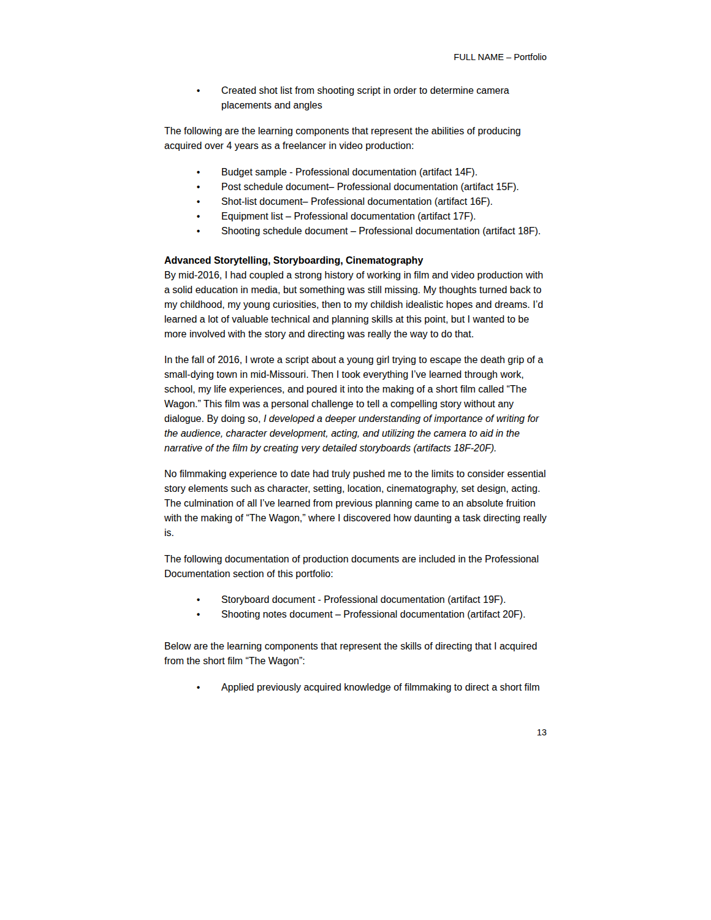FULL NAME – Portfolio
Created shot list from shooting script in order to determine camera placements and angles
The following are the learning components that represent the abilities of producing acquired over 4 years as a freelancer in video production:
Budget sample - Professional documentation (artifact 14F).
Post schedule document– Professional documentation (artifact 15F).
Shot-list document– Professional documentation (artifact 16F).
Equipment list – Professional documentation (artifact 17F).
Shooting schedule document – Professional documentation (artifact 18F).
Advanced Storytelling, Storyboarding, Cinematography
By mid-2016, I had coupled a strong history of working in film and video production with a solid education in media, but something was still missing. My thoughts turned back to my childhood, my young curiosities, then to my childish idealistic hopes and dreams. I’d learned a lot of valuable technical and planning skills at this point, but I wanted to be more involved with the story and directing was really the way to do that.
In the fall of 2016, I wrote a script about a young girl trying to escape the death grip of a small-dying town in mid-Missouri. Then I took everything I’ve learned through work, school, my life experiences, and poured it into the making of a short film called “The Wagon.” This film was a personal challenge to tell a compelling story without any dialogue. By doing so, I developed a deeper understanding of importance of writing for the audience, character development, acting, and utilizing the camera to aid in the narrative of the film by creating very detailed storyboards (artifacts 18F-20F).
No filmmaking experience to date had truly pushed me to the limits to consider essential story elements such as character, setting, location, cinematography, set design, acting. The culmination of all I’ve learned from previous planning came to an absolute fruition with the making of “The Wagon,” where I discovered how daunting a task directing really is.
The following documentation of production documents are included in the Professional Documentation section of this portfolio:
Storyboard document - Professional documentation (artifact 19F).
Shooting notes document – Professional documentation (artifact 20F).
Below are the learning components that represent the skills of directing that I acquired from the short film “The Wagon”:
Applied previously acquired knowledge of filmmaking to direct a short film
13